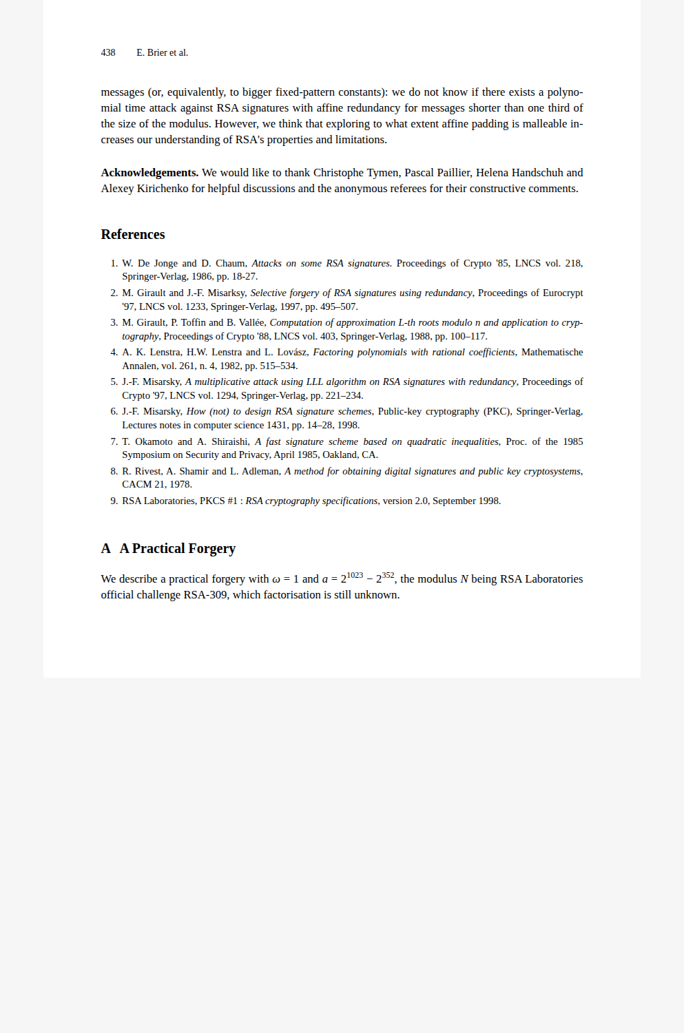438 E. Brier et al.
messages (or, equivalently, to bigger fixed-pattern constants): we do not know if there exists a polynomial time attack against RSA signatures with affine redundancy for messages shorter than one third of the size of the modulus. However, we think that exploring to what extent affine padding is malleable increases our understanding of RSA's properties and limitations.
Acknowledgements. We would like to thank Christophe Tymen, Pascal Paillier, Helena Handschuh and Alexey Kirichenko for helpful discussions and the anonymous referees for their constructive comments.
References
1 W. De Jonge and D. Chaum, Attacks on some RSA signatures. Proceedings of Crypto '85, LNCS vol. 218, Springer-Verlag, 1986, pp. 18-27.
2 M. Girault and J.-F. Misarksy, Selective forgery of RSA signatures using redundancy, Proceedings of Eurocrypt '97, LNCS vol. 1233, Springer-Verlag, 1997, pp. 495–507.
3 M. Girault, P. Toffin and B. Vallée, Computation of approximation L-th roots modulo n and application to cryptography, Proceedings of Crypto '88, LNCS vol. 403, Springer-Verlag, 1988, pp. 100–117.
4 A. K. Lenstra, H.W. Lenstra and L. Lovász, Factoring polynomials with rational coefficients, Mathematische Annalen, vol. 261, n. 4, 1982, pp. 515–534.
5 J.-F. Misarsky, A multiplicative attack using LLL algorithm on RSA signatures with redundancy, Proceedings of Crypto '97, LNCS vol. 1294, Springer-Verlag, pp. 221–234.
6 J.-F. Misarsky, How (not) to design RSA signature schemes, Public-key cryptography (PKC), Springer-Verlag, Lectures notes in computer science 1431, pp. 14–28, 1998.
7 T. Okamoto and A. Shiraishi, A fast signature scheme based on quadratic inequalities, Proc. of the 1985 Symposium on Security and Privacy, April 1985, Oakland, CA.
8 R. Rivest, A. Shamir and L. Adleman, A method for obtaining digital signatures and public key cryptosystems, CACM 21, 1978.
9 RSA Laboratories, PKCS #1 : RSA cryptography specifications, version 2.0, September 1998.
AA Practical Forgery
We describe a practical forgery with ω = 1 and a = 21023 − 2352, the modulus N being RSA Laboratories official challenge RSA-309, which factorisation is still unknown.